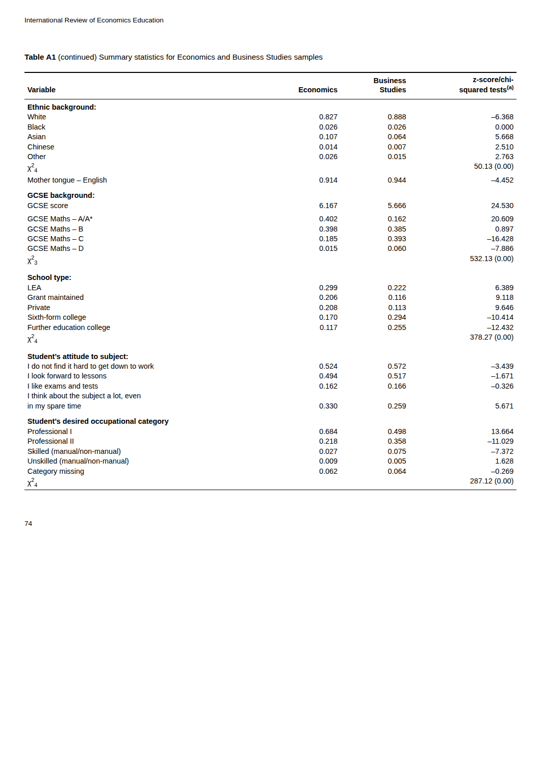International Review of Economics Education
Table A1 (continued) Summary statistics for Economics and Business Studies samples
| Variable | Economics | Business Studies | z-score/chi- squared tests (a) |
| --- | --- | --- | --- |
| Ethnic background: |
| White | 0.827 | 0.888 | –6.368 |
| Black | 0.026 | 0.026 | 0.000 |
| Asian | 0.107 | 0.064 | 5.668 |
| Chinese | 0.014 | 0.007 | 2.510 |
| Other | 0.026 | 0.015 | 2.763 |
| χ 2 4 | | | 50.13 (0.00) |
| Mother tongue – English | 0.914 | 0.944 | –4.452 |
| GCSE background: |
| GCSE score | 6.167 | 5.666 | 24.530 |
| GCSE Maths – A/A* | 0.402 | 0.162 | 20.609 |
| GCSE Maths – B | 0.398 | 0.385 | 0.897 |
| GCSE Maths – C | 0.185 | 0.393 | –16.428 |
| GCSE Maths – D | 0.015 | 0.060 | –7.886 |
| χ 2 3 | | | 532.13 (0.00) |
| School type: |
| LEA | 0.299 | 0.222 | 6.389 |
| Grant maintained | 0.206 | 0.116 | 9.118 |
| Private | 0.208 | 0.113 | 9.646 |
| Sixth-form college | 0.170 | 0.294 | –10.414 |
| Further education college | 0.117 | 0.255 | –12.432 |
| χ 2 4 | | | 378.27 (0.00) |
| Student’s attitude to subject: |
| I do not find it hard to get down to work | 0.524 | 0.572 | –3.439 |
| I look forward to lessons | 0.494 | 0.517 | –1.671 |
| I like exams and tests | 0.162 | 0.166 | –0.326 |
| I think about the subject a lot, even | | | |
| in my spare time | 0.330 | 0.259 | 5.671 |
| Student’s desired occupational category |
| Professional I | 0.684 | 0.498 | 13.664 |
| Professional II | 0.218 | 0.358 | –11.029 |
| Skilled (manual/non-manual) | 0.027 | 0.075 | –7.372 |
| Unskilled (manual/non-manual) | 0.009 | 0.005 | 1.628 |
| Category missing | 0.062 | 0.064 | –0.269 |
| χ 2 4 | | | 287.12 (0.00) |
74